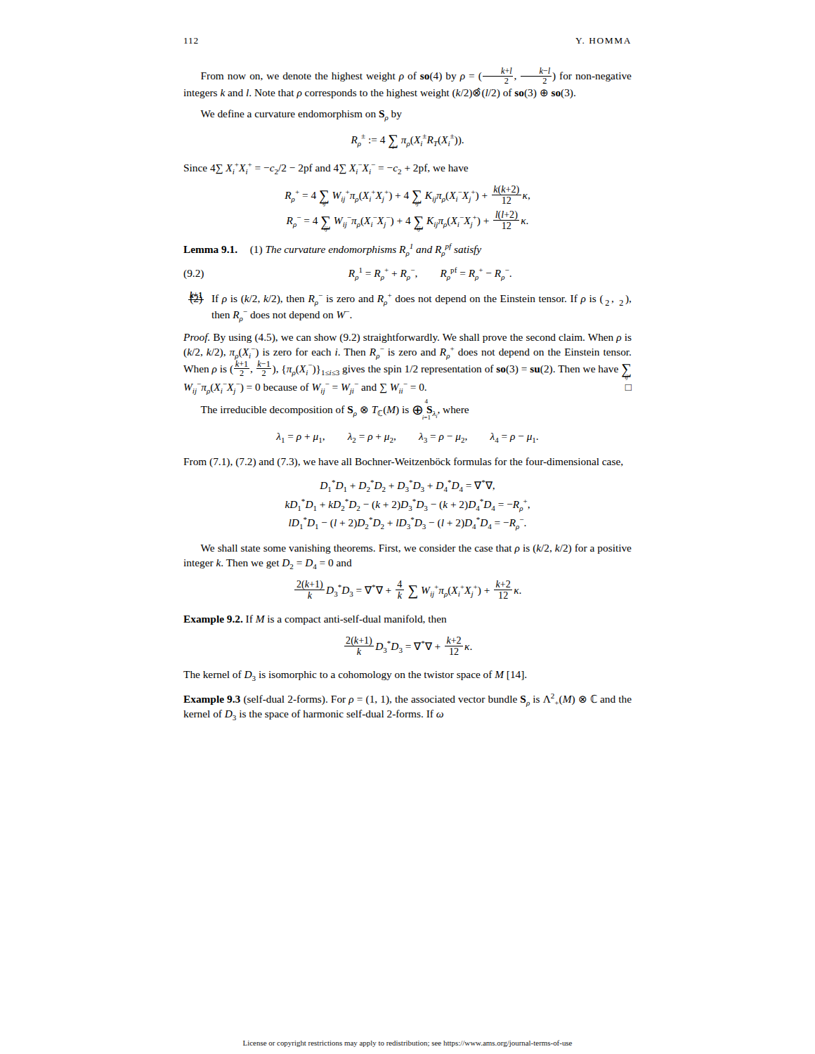112 Y. Homma
From now on, we denote the highest weight ρ of so(4) by ρ = (k+l 2, k−l 2) for non-negative integers k and l. Note that ρ corresponds to the highest weight (k/2)⊗̂(l/2) of so(3) ⊕ so(3).
We define a curvature endomorphism on Sρ by
Rρ± := 4 ∑i πρ(Xi±RT(Xi±)).
Since 4∑ Xi+Xi+ = −c2/2 − 2pf and 4∑ Xi−Xi− = −c2 + 2pf, we have
Rρ+ = 4 ∑ij Wij+πρ(Xi+Xj+) + 4 ∑ij Kijπρ(Xi−Xj+) + k(k+2) 12 κ,
Rρ− = 4 ∑ij Wij−πρ(Xi−Xj−) + 4 ∑ij Kijπρ(Xi−Xj+) + l(l+2) 12 κ.
Lemma 9.1. (1) The curvature endomorphisms Rρ1 and Rρpf satisfy
(9.2)
Rρ1 = Rρ+ + Rρ−, Rρpf = Rρ+ − Rρ−.
(2) If ρ is (k/2, k/2), then Rρ− is zero and Rρ+ does not depend on the Einstein tensor. If ρ is (k+12, k−12), then Rρ− does not depend on W−.
Proof. By using (4.5), we can show (9.2) straightforwardly. We shall prove the second claim. When ρ is (k/2, k/2), πρ(Xi−) is zero for each i. Then Rρ− is zero and Rρ+ does not depend on the Einstein tensor. When ρ is (k+12, k−12), {πρ(Xi−)}1≤i≤3 gives the spin 1/2 representation of so(3) = su(2). Then we have ∑ij Wij−πρ(Xi−Xj−) = 0 because of Wij− = Wji− and ∑ Wii− = 0. □
The irreducible decomposition of Sρ ⊗ Tℂ(M) is ⊕4 i=1 Sλi, where
λ1 = ρ + μ1, λ2 = ρ + μ2, λ3 = ρ − μ2, λ4 = ρ − μ1.
From (7.1), (7.2) and (7.3), we have all Bochner-Weitzenböck formulas for the four-dimensional case,
D1*D1 + D2*D2 + D3*D3 + D4*D4 = ∇*∇,
kD1*D1 + kD2*D2 − (k + 2)D3*D3 − (k + 2)D4*D4 = −Rρ+,
lD1*D1 − (l + 2)D2*D2 + lD3*D3 − (l + 2)D4*D4 = −Rρ−.
We shall state some vanishing theorems. First, we consider the case that ρ is (k/2, k/2) for a positive integer k. Then we get D2 = D4 = 0 and
2(k+1) k D3*D3 = ∇*∇ + 4 k ∑ Wij+πρ(Xi+Xj+) + k+212 κ.
Example 9.2. If M is a compact anti-self-dual manifold, then
2(k+1) k D3*D3 = ∇*∇ + k+212 κ.
The kernel of D3 is isomorphic to a cohomology on the twistor space of M [14].
Example 9.3 (self-dual 2-forms). For ρ = (1, 1), the associated vector bundle Sρ is Λ2+(M) ⊗ ℂ and the kernel of D3 is the space of harmonic self-dual 2-forms. If ω
License or copyright restrictions may apply to redistribution; see https://www.ams.org/journal-terms-of-use